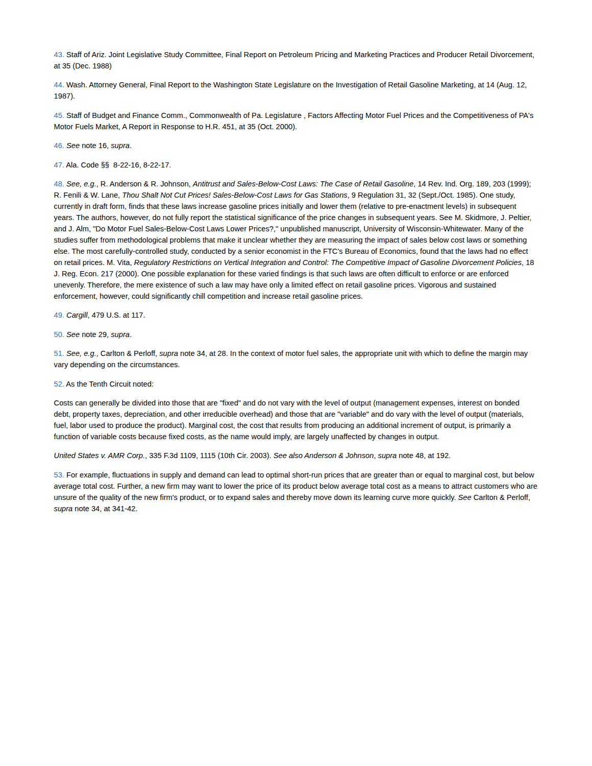43. Staff of Ariz. Joint Legislative Study Committee, Final Report on Petroleum Pricing and Marketing Practices and Producer Retail Divorcement, at 35 (Dec. 1988)
44. Wash. Attorney General, Final Report to the Washington State Legislature on the Investigation of Retail Gasoline Marketing, at 14 (Aug. 12, 1987).
45. Staff of Budget and Finance Comm., Commonwealth of Pa. Legislature , Factors Affecting Motor Fuel Prices and the Competitiveness of PA's Motor Fuels Market, A Report in Response to H.R. 451, at 35 (Oct. 2000).
46. See note 16, supra.
47. Ala. Code §§ 8-22-16, 8-22-17.
48. See, e.g., R. Anderson & R. Johnson, Antitrust and Sales-Below-Cost Laws: The Case of Retail Gasoline, 14 Rev. Ind. Org. 189, 203 (1999); R. Fenili & W. Lane, Thou Shalt Not Cut Prices! Sales-Below-Cost Laws for Gas Stations, 9 Regulation 31, 32 (Sept./Oct. 1985). One study, currently in draft form, finds that these laws increase gasoline prices initially and lower them (relative to pre-enactment levels) in subsequent years. The authors, however, do not fully report the statistical significance of the price changes in subsequent years. See M. Skidmore, J. Peltier, and J. Alm, "Do Motor Fuel Sales-Below-Cost Laws Lower Prices?," unpublished manuscript, University of Wisconsin-Whitewater. Many of the studies suffer from methodological problems that make it unclear whether they are measuring the impact of sales below cost laws or something else. The most carefully-controlled study, conducted by a senior economist in the FTC's Bureau of Economics, found that the laws had no effect on retail prices. M. Vita, Regulatory Restrictions on Vertical Integration and Control: The Competitive Impact of Gasoline Divorcement Policies, 18 J. Reg. Econ. 217 (2000). One possible explanation for these varied findings is that such laws are often difficult to enforce or are enforced unevenly. Therefore, the mere existence of such a law may have only a limited effect on retail gasoline prices. Vigorous and sustained enforcement, however, could significantly chill competition and increase retail gasoline prices.
49. Cargill, 479 U.S. at 117.
50. See note 29, supra.
51. See, e.g., Carlton & Perloff, supra note 34, at 28. In the context of motor fuel sales, the appropriate unit with which to define the margin may vary depending on the circumstances.
52. As the Tenth Circuit noted:
Costs can generally be divided into those that are "fixed" and do not vary with the level of output (management expenses, interest on bonded debt, property taxes, depreciation, and other irreducible overhead) and those that are "variable" and do vary with the level of output (materials, fuel, labor used to produce the product). Marginal cost, the cost that results from producing an additional increment of output, is primarily a function of variable costs because fixed costs, as the name would imply, are largely unaffected by changes in output.
United States v. AMR Corp., 335 F.3d 1109, 1115 (10th Cir. 2003). See also Anderson & Johnson, supra note 48, at 192.
53. For example, fluctuations in supply and demand can lead to optimal short-run prices that are greater than or equal to marginal cost, but below average total cost. Further, a new firm may want to lower the price of its product below average total cost as a means to attract customers who are unsure of the quality of the new firm's product, or to expand sales and thereby move down its learning curve more quickly. See Carlton & Perloff, supra note 34, at 341-42.